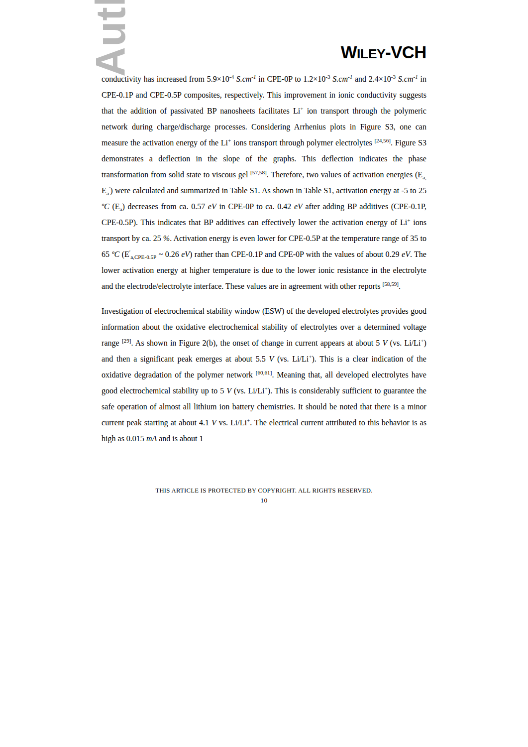WILEY-VCH
Author Manuscript
conductivity has increased from 5.9×10-4 S.cm-1 in CPE-0P to 1.2×10-3 S.cm-1 and 2.4×10-3 S.cm-1 in CPE-0.1P and CPE-0.5P composites, respectively. This improvement in ionic conductivity suggests that the addition of passivated BP nanosheets facilitates Li+ ion transport through the polymeric network during charge/discharge processes. Considering Arrhenius plots in Figure S3, one can measure the activation energy of the Li+ ions transport through polymer electrolytes [24,56]. Figure S3 demonstrates a deflection in the slope of the graphs. This deflection indicates the phase transformation from solid state to viscous gel [57,58]. Therefore, two values of activation energies (Ea, Ea′) were calculated and summarized in Table S1. As shown in Table S1, activation energy at -5 to 25 ºC (Ea) decreases from ca. 0.57 eV in CPE-0P to ca. 0.42 eV after adding BP additives (CPE-0.1P, CPE-0.5P). This indicates that BP additives can effectively lower the activation energy of Li+ ions transport by ca. 25 %. Activation energy is even lower for CPE-0.5P at the temperature range of 35 to 65 ºC (E′a,CPE-0.5P ~ 0.26 eV) rather than CPE-0.1P and CPE-0P with the values of about 0.29 eV. The lower activation energy at higher temperature is due to the lower ionic resistance in the electrolyte and the electrode/electrolyte interface. These values are in agreement with other reports [58,59].
Investigation of electrochemical stability window (ESW) of the developed electrolytes provides good information about the oxidative electrochemical stability of electrolytes over a determined voltage range [29]. As shown in Figure 2(b), the onset of change in current appears at about 5 V (vs. Li/Li+) and then a significant peak emerges at about 5.5 V (vs. Li/Li+). This is a clear indication of the oxidative degradation of the polymer network [60,61]. Meaning that, all developed electrolytes have good electrochemical stability up to 5 V (vs. Li/Li+). This is considerably sufficient to guarantee the safe operation of almost all lithium ion battery chemistries. It should be noted that there is a minor current peak starting at about 4.1 V vs. Li/Li+. The electrical current attributed to this behavior is as high as 0.015 mA and is about 1
THIS ARTICLE IS PROTECTED BY COPYRIGHT. ALL RIGHTS RESERVED.
10